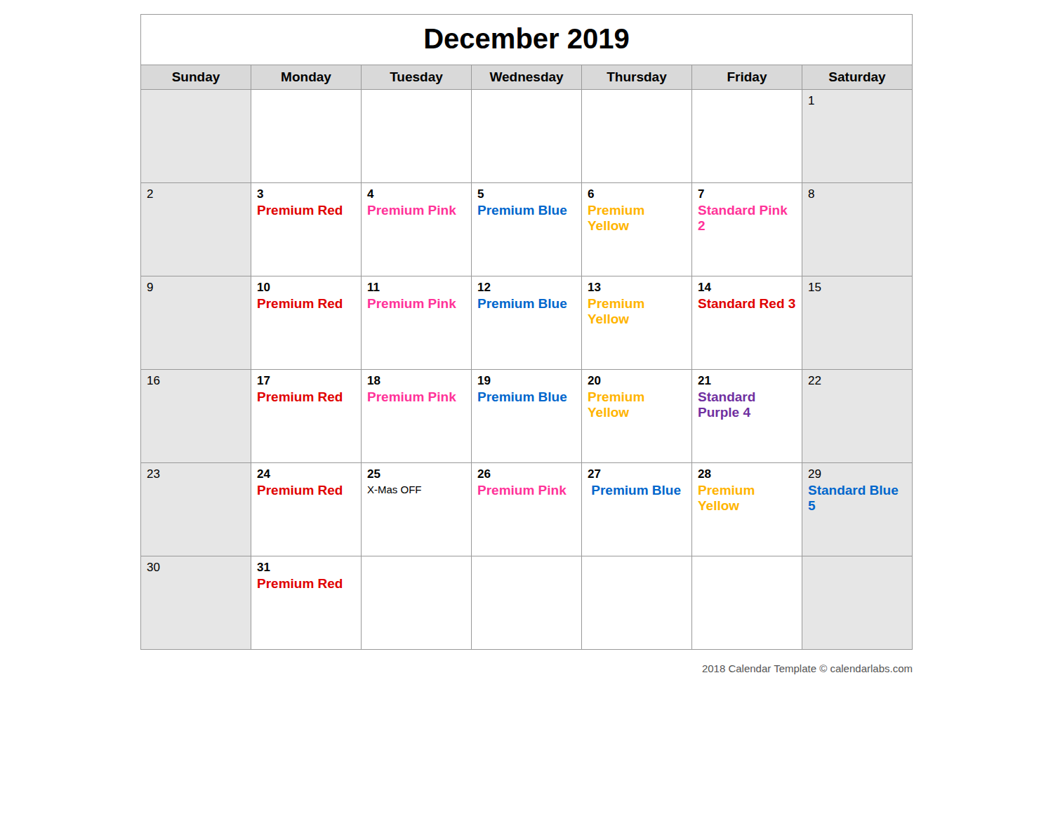| December 2019 |
| Sunday | Monday | Tuesday | Wednesday | Thursday | Friday | Saturday |
| | | | | | | 1 |
| 2 | 3 Premium Red | 4 Premium Pink | 5 Premium Blue | 6 Premium Yellow | 7 Standard Pink 2 | 8 |
| 9 | 10 Premium Red | 11 Premium Pink | 12 Premium Blue | 13 Premium Yellow | 14 Standard Red 3 | 15 |
| 16 | 17 Premium Red | 18 Premium Pink | 19 Premium Blue | 20 Premium Yellow | 21 Standard Purple 4 | 22 |
| 23 | 24 Premium Red | 25 X-Mas OFF | 26 Premium Pink | 27 Premium Blue | 28 Premium Yellow | 29 Standard Blue 5 |
| 30 | 31 Premium Red | | | | | |
2018 Calendar Template © calendarlabs.com